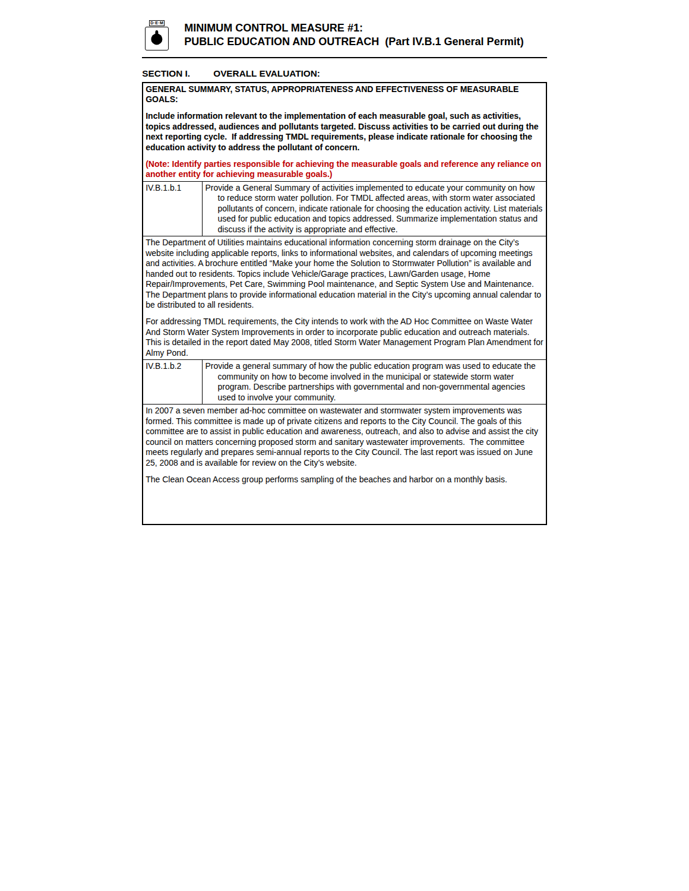D·E·M
MINIMUM CONTROL MEASURE #1:
PUBLIC EDUCATION AND OUTREACH (Part IV.B.1 General Permit)
SECTION I. OVERALL EVALUATION:
| GENERAL SUMMARY, STATUS, APPROPRIATENESS AND EFFECTIVENESS OF MEASURABLE GOALS: Include information relevant to the implementation of each measurable goal, such as activities, topics addressed, audiences and pollutants targeted. Discuss activities to be carried out during the next reporting cycle. If addressing TMDL requirements, please indicate rationale for choosing the education activity to address the pollutant of concern. (Note: Identify parties responsible for achieving the measurable goals and reference any reliance on another entity for achieving measurable goals.) |
| IV.B.1.b.1 | Provide a General Summary of activities implemented to educate your community on how to reduce storm water pollution. For TMDL affected areas, with storm water associated pollutants of concern, indicate rationale for choosing the education activity. List materials used for public education and topics addressed. Summarize implementation status and discuss if the activity is appropriate and effective. |
| The Department of Utilities maintains educational information concerning storm drainage on the City’s website including applicable reports, links to informational websites, and calendars of upcoming meetings and activities. A brochure entitled “Make your home the Solution to Stormwater Pollution” is available and handed out to residents. Topics include Vehicle/Garage practices, Lawn/Garden usage, Home Repair/Improvements, Pet Care, Swimming Pool maintenance, and Septic System Use and Maintenance. The Department plans to provide informational education material in the City’s upcoming annual calendar to be distributed to all residents. For addressing TMDL requirements, the City intends to work with the AD Hoc Committee on Waste Water And Storm Water System Improvements in order to incorporate public education and outreach materials. This is detailed in the report dated May 2008, titled Storm Water Management Program Plan Amendment for Almy Pond. |
| IV.B.1.b.2 | Provide a general summary of how the public education program was used to educate the community on how to become involved in the municipal or statewide storm water program. Describe partnerships with governmental and non-governmental agencies used to involve your community. |
| In 2007 a seven member ad-hoc committee on wastewater and stormwater system improvements was formed. This committee is made up of private citizens and reports to the City Council. The goals of this committee are to assist in public education and awareness, outreach, and also to advise and assist the city council on matters concerning proposed storm and sanitary wastewater improvements. The committee meets regularly and prepares semi-annual reports to the City Council. The last report was issued on June 25, 2008 and is available for review on the City’s website. The Clean Ocean Access group performs sampling of the beaches and harbor on a monthly basis. |